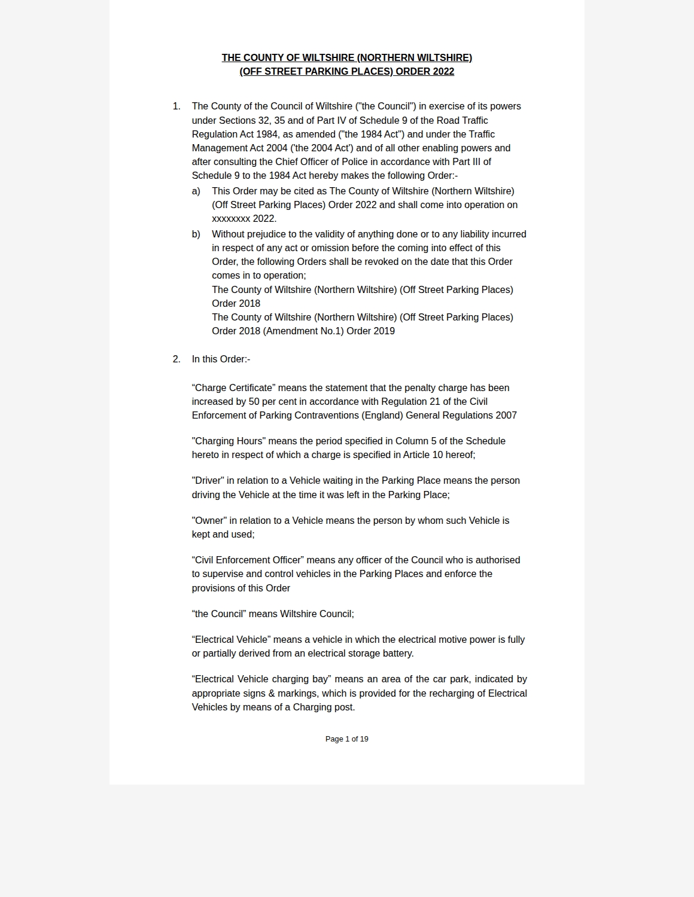THE COUNTY OF WILTSHIRE (NORTHERN WILTSHIRE) (OFF STREET PARKING PLACES) ORDER 2022
1.
The County of the Council of Wiltshire ("the Council") in exercise of its powers under Sections 32, 35 and of Part IV of Schedule 9 of the Road Traffic Regulation Act 1984, as amended ("the 1984 Act") and under the Traffic Management Act 2004 ('the 2004 Act') and of all other enabling powers and after consulting the Chief Officer of Police in accordance with Part III of Schedule 9 to the 1984 Act hereby makes the following Order:-
a)
This Order may be cited as The County of Wiltshire (Northern Wiltshire) (Off Street Parking Places) Order 2022 and shall come into operation on xxxxxxxx 2022.
b)
Without prejudice to the validity of anything done or to any liability incurred in respect of any act or omission before the coming into effect of this Order, the following Orders shall be revoked on the date that this Order comes in to operation;
The County of Wiltshire (Northern Wiltshire) (Off Street Parking Places) Order 2018
The County of Wiltshire (Northern Wiltshire) (Off Street Parking Places) Order 2018 (Amendment No.1) Order 2019
2.
In this Order:-
“Charge Certificate” means the statement that the penalty charge has been increased by 50 per cent in accordance with Regulation 21 of the Civil Enforcement of Parking Contraventions (England) General Regulations 2007
"Charging Hours" means the period specified in Column 5 of the Schedule hereto in respect of which a charge is specified in Article 10 hereof;
"Driver" in relation to a Vehicle waiting in the Parking Place means the person driving the Vehicle at the time it was left in the Parking Place;
"Owner" in relation to a Vehicle means the person by whom such Vehicle is kept and used;
“Civil Enforcement Officer” means any officer of the Council who is authorised to supervise and control vehicles in the Parking Places and enforce the provisions of this Order
“the Council” means Wiltshire Council;
“Electrical Vehicle” means a vehicle in which the electrical motive power is fully or partially derived from an electrical storage battery.
“Electrical Vehicle charging bay” means an area of the car park, indicated by appropriate signs & markings, which is provided for the recharging of Electrical Vehicles by means of a Charging post.
Page 1 of 19